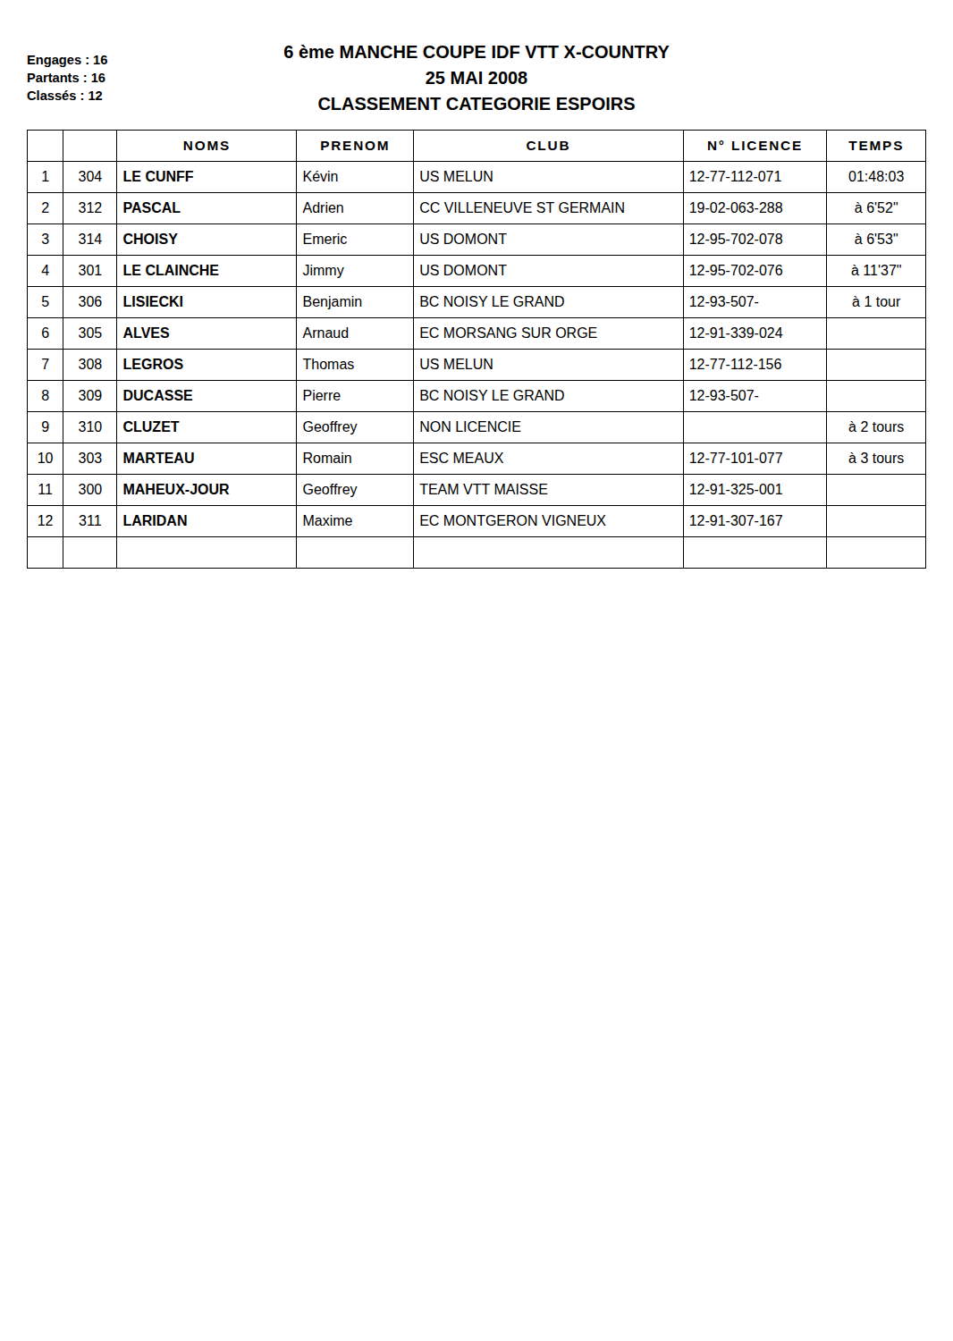Engages : 16
Partants : 16
Classés : 12
6 ème MANCHE COUPE IDF VTT X-COUNTRY
25 MAI 2008
CLASSEMENT CATEGORIE ESPOIRS
| | | NOMS | PRENOM | CLUB | N° LICENCE | TEMPS |
| --- | --- | --- | --- | --- | --- | --- |
| 1 | 304 | LE CUNFF | Kévin | US MELUN | 12-77-112-071 | 01:48:03 |
| 2 | 312 | PASCAL | Adrien | CC VILLENEUVE ST GERMAIN | 19-02-063-288 | à 6'52" |
| 3 | 314 | CHOISY | Emeric | US DOMONT | 12-95-702-078 | à 6'53" |
| 4 | 301 | LE CLAINCHE | Jimmy | US DOMONT | 12-95-702-076 | à 11'37" |
| 5 | 306 | LISIECKI | Benjamin | BC NOISY LE GRAND | 12-93-507- | à 1 tour |
| 6 | 305 | ALVES | Arnaud | EC MORSANG SUR ORGE | 12-91-339-024 | |
| 7 | 308 | LEGROS | Thomas | US MELUN | 12-77-112-156 | |
| 8 | 309 | DUCASSE | Pierre | BC NOISY LE GRAND | 12-93-507- | |
| 9 | 310 | CLUZET | Geoffrey | NON LICENCIE | | à 2 tours |
| 10 | 303 | MARTEAU | Romain | ESC MEAUX | 12-77-101-077 | à 3 tours |
| 11 | 300 | MAHEUX-JOUR | Geoffrey | TEAM VTT MAISSE | 12-91-325-001 | |
| 12 | 311 | LARIDAN | Maxime | EC MONTGERON VIGNEUX | 12-91-307-167 | |